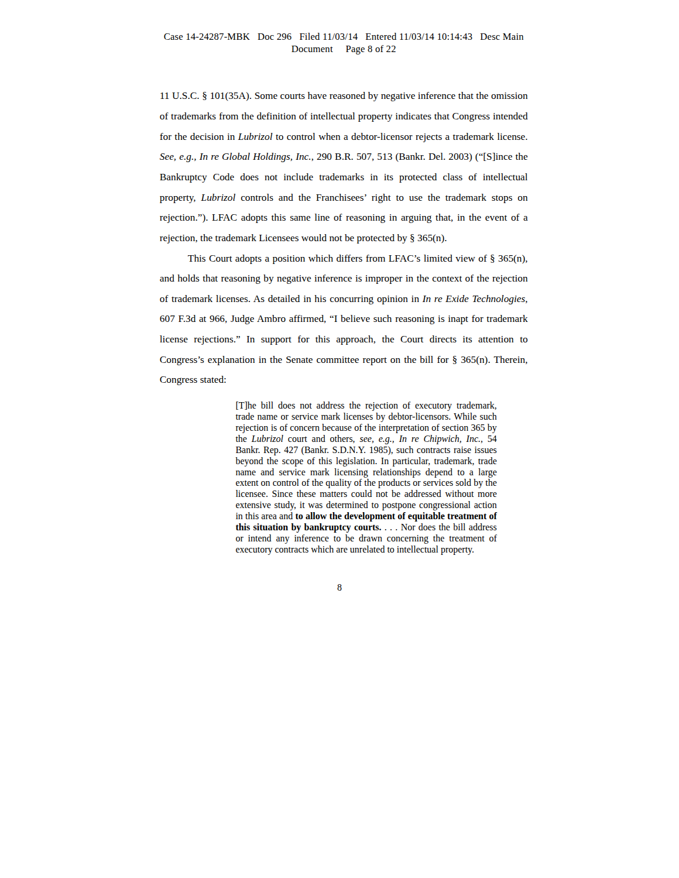Case 14-24287-MBK Doc 296 Filed 11/03/14 Entered 11/03/14 10:14:43 Desc Main
Document Page 8 of 22
11 U.S.C. § 101(35A). Some courts have reasoned by negative inference that the omission of trademarks from the definition of intellectual property indicates that Congress intended for the decision in Lubrizol to control when a debtor-licensor rejects a trademark license. See, e.g., In re Global Holdings, Inc., 290 B.R. 507, 513 (Bankr. Del. 2003) (“[S]ince the Bankruptcy Code does not include trademarks in its protected class of intellectual property, Lubrizol controls and the Franchisees’ right to use the trademark stops on rejection.”). LFAC adopts this same line of reasoning in arguing that, in the event of a rejection, the trademark Licensees would not be protected by § 365(n).
This Court adopts a position which differs from LFAC’s limited view of § 365(n), and holds that reasoning by negative inference is improper in the context of the rejection of trademark licenses. As detailed in his concurring opinion in In re Exide Technologies, 607 F.3d at 966, Judge Ambro affirmed, “I believe such reasoning is inapt for trademark license rejections.” In support for this approach, the Court directs its attention to Congress’s explanation in the Senate committee report on the bill for § 365(n). Therein, Congress stated:
[T]he bill does not address the rejection of executory trademark, trade name or service mark licenses by debtor-licensors. While such rejection is of concern because of the interpretation of section 365 by the Lubrizol court and others, see, e.g., In re Chipwich, Inc., 54 Bankr. Rep. 427 (Bankr. S.D.N.Y. 1985), such contracts raise issues beyond the scope of this legislation. In particular, trademark, trade name and service mark licensing relationships depend to a large extent on control of the quality of the products or services sold by the licensee. Since these matters could not be addressed without more extensive study, it was determined to postpone congressional action in this area and to allow the development of equitable treatment of this situation by bankruptcy courts. . . . Nor does the bill address or intend any inference to be drawn concerning the treatment of executory contracts which are unrelated to intellectual property.
8